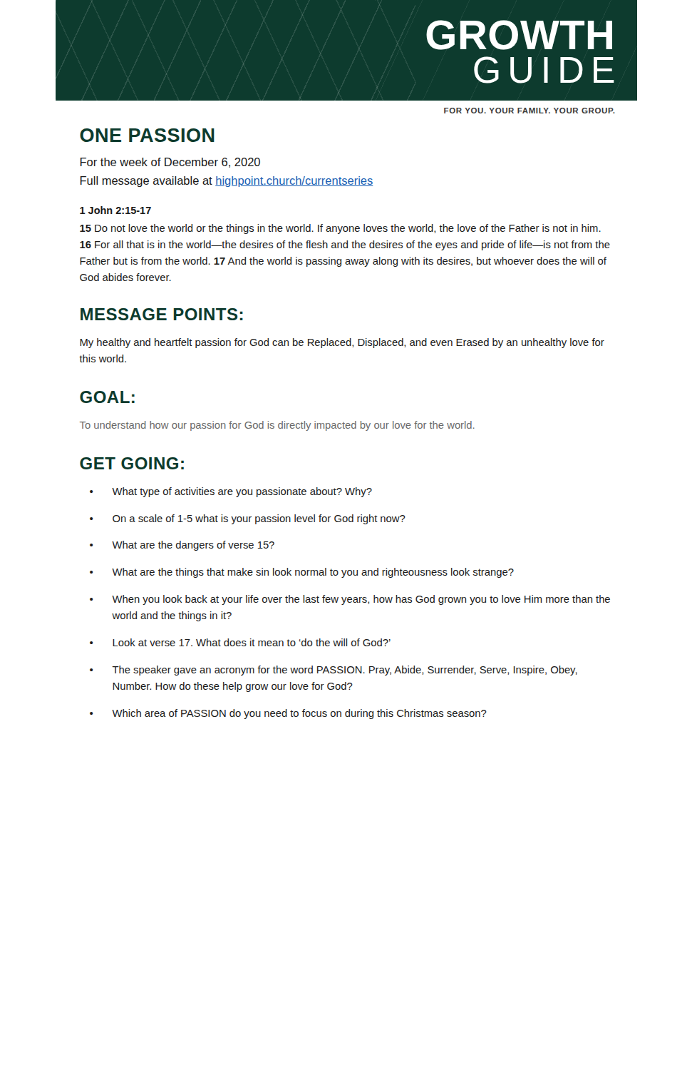Growth Guide
FOR YOU. YOUR FAMILY. YOUR GROUP.
One Passion
For the week of December 6, 2020
Full message available at highpoint.church/currentseries
1 John 2:15-17
15 Do not love the world or the things in the world. If anyone loves the world, the love of the Father is not in him. 16 For all that is in the world—the desires of the flesh and the desires of the eyes and pride of life—is not from the Father but is from the world. 17 And the world is passing away along with its desires, but whoever does the will of God abides forever.
Message Points:
My healthy and heartfelt passion for God can be Replaced, Displaced, and even Erased by an unhealthy love for this world.
Goal:
To understand how our passion for God is directly impacted by our love for the world.
Get Going:
What type of activities are you passionate about? Why?
On a scale of 1-5 what is your passion level for God right now?
What are the dangers of verse 15?
What are the things that make sin look normal to you and righteousness look strange?
When you look back at your life over the last few years, how has God grown you to love Him more than the world and the things in it?
Look at verse 17. What does it mean to ‘do the will of God?’
The speaker gave an acronym for the word PASSION. Pray, Abide, Surrender, Serve, Inspire, Obey, Number. How do these help grow our love for God?
Which area of PASSION do you need to focus on during this Christmas season?